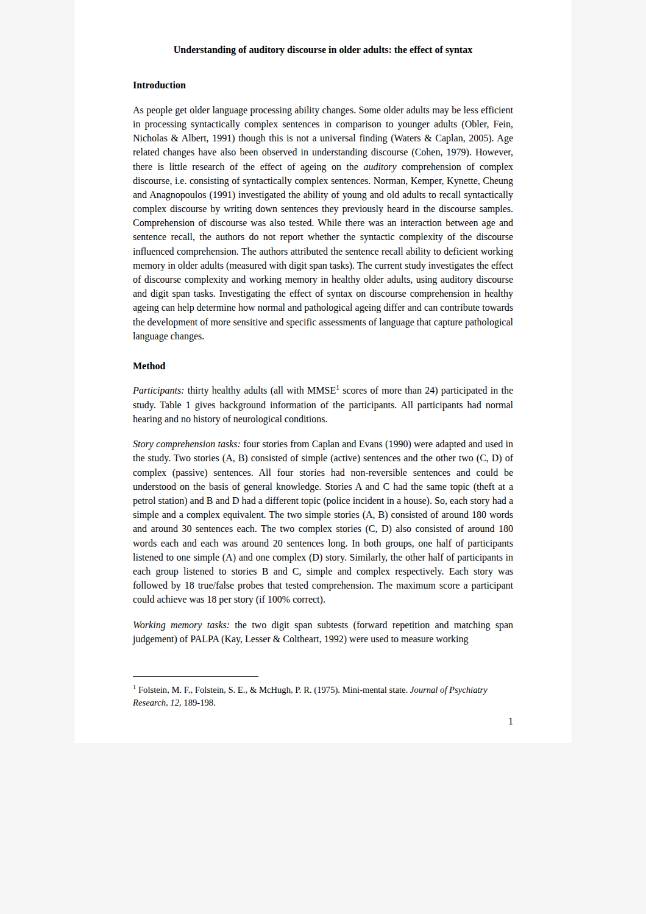Understanding of auditory discourse in older adults: the effect of syntax
Introduction
As people get older language processing ability changes. Some older adults may be less efficient in processing syntactically complex sentences in comparison to younger adults (Obler, Fein, Nicholas & Albert, 1991) though this is not a universal finding (Waters & Caplan, 2005). Age related changes have also been observed in understanding discourse (Cohen, 1979). However, there is little research of the effect of ageing on the auditory comprehension of complex discourse, i.e. consisting of syntactically complex sentences. Norman, Kemper, Kynette, Cheung and Anagnopoulos (1991) investigated the ability of young and old adults to recall syntactically complex discourse by writing down sentences they previously heard in the discourse samples. Comprehension of discourse was also tested. While there was an interaction between age and sentence recall, the authors do not report whether the syntactic complexity of the discourse influenced comprehension. The authors attributed the sentence recall ability to deficient working memory in older adults (measured with digit span tasks). The current study investigates the effect of discourse complexity and working memory in healthy older adults, using auditory discourse and digit span tasks. Investigating the effect of syntax on discourse comprehension in healthy ageing can help determine how normal and pathological ageing differ and can contribute towards the development of more sensitive and specific assessments of language that capture pathological language changes.
Method
Participants: thirty healthy adults (all with MMSE1 scores of more than 24) participated in the study. Table 1 gives background information of the participants. All participants had normal hearing and no history of neurological conditions.
Story comprehension tasks: four stories from Caplan and Evans (1990) were adapted and used in the study. Two stories (A, B) consisted of simple (active) sentences and the other two (C, D) of complex (passive) sentences. All four stories had non-reversible sentences and could be understood on the basis of general knowledge. Stories A and C had the same topic (theft at a petrol station) and B and D had a different topic (police incident in a house). So, each story had a simple and a complex equivalent. The two simple stories (A, B) consisted of around 180 words and around 30 sentences each. The two complex stories (C, D) also consisted of around 180 words each and each was around 20 sentences long. In both groups, one half of participants listened to one simple (A) and one complex (D) story. Similarly, the other half of participants in each group listened to stories B and C, simple and complex respectively. Each story was followed by 18 true/false probes that tested comprehension. The maximum score a participant could achieve was 18 per story (if 100% correct).
Working memory tasks: the two digit span subtests (forward repetition and matching span judgement) of PALPA (Kay, Lesser & Coltheart, 1992) were used to measure working
1 Folstein, M. F., Folstein, S. E., & McHugh, P. R. (1975). Mini-mental state. Journal of Psychiatry Research, 12, 189-198.
1